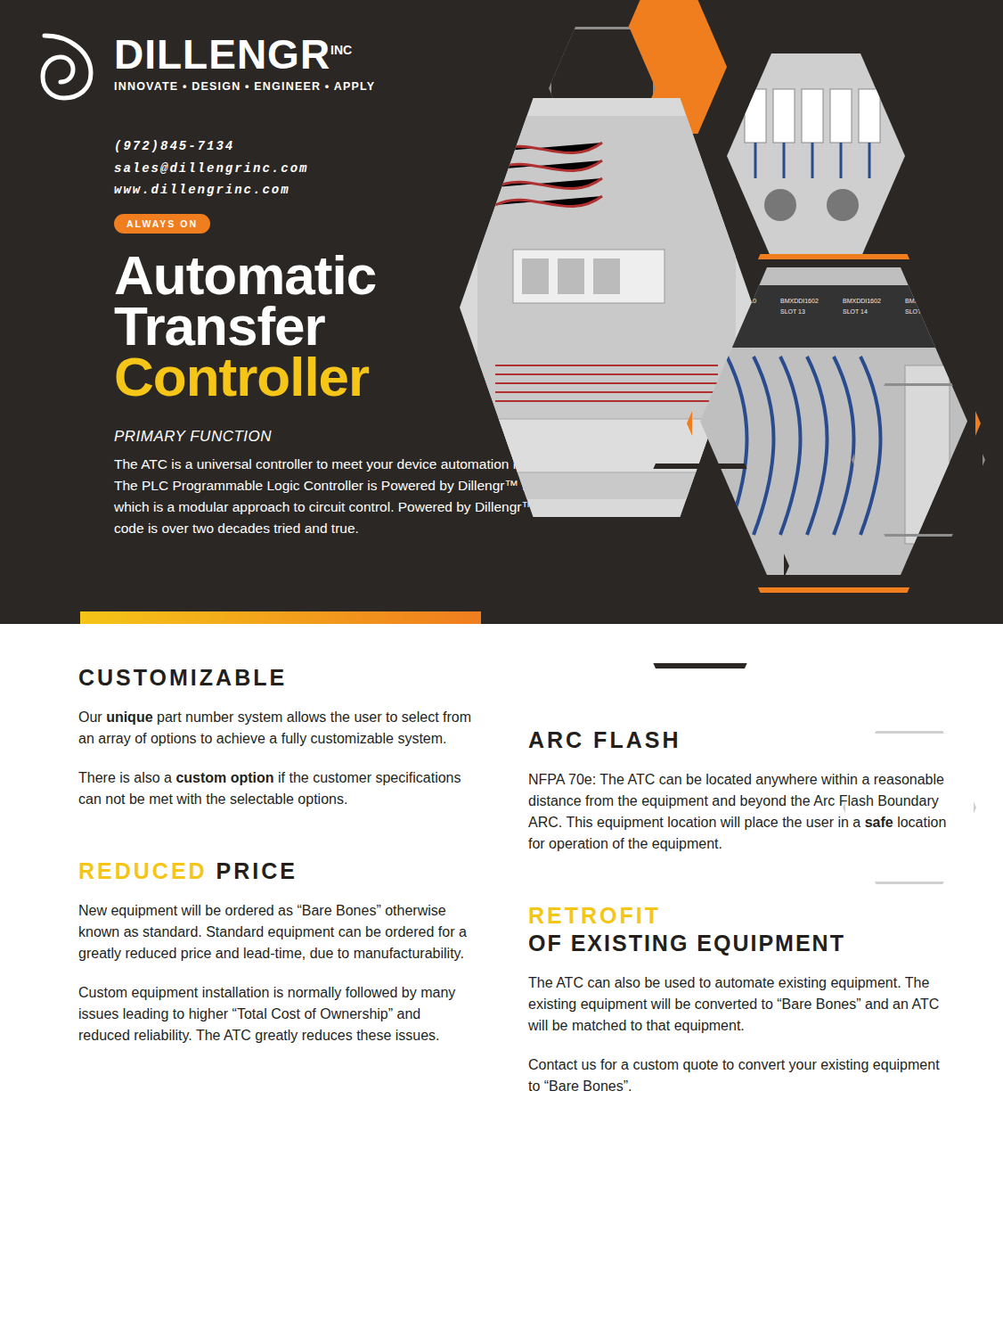DILLENGRINC
INNOVATE • DESIGN • ENGINEER • APPLY
(972)845-7134
sales@dillengrinc.com
www.dillengrinc.com ALWAYS ON
Automatic
Transfer
Controller
PRIMARY FUNCTION
The ATC is a universal controller to meet your device automation needs. The PLC Programmable Logic Controller is Powered by Dillengr™ logic which is a modular approach to circuit control. Powered by Dillengr™ logic code is over two decades tried and true.
CUSTOMIZABLE
Our unique part number system allows the user to select from an array of options to achieve a fully customizable system.
There is also a custom option if the customer specifications can not be met with the selectable options.
REDUCED PRICE
New equipment will be ordered as “Bare Bones” otherwise known as standard. Standard equipment can be ordered for a greatly reduced price and lead-time, due to manufacturability.
Custom equipment installation is normally followed by many issues leading to higher “Total Cost of Ownership” and reduced reliability. The ATC greatly reduces these issues.
ARC FLASH
NFPA 70e: The ATC can be located anywhere within a reasonable distance from the equipment and beyond the Arc Flash Boundary ARC. This equipment location will place the user in a safe location for operation of the equipment.
RETROFIT
OF EXISTING EQUIPMENT
The ATC can also be used to automate existing equipment. The existing equipment will be converted to “Bare Bones” and an ATC will be matched to that equipment.
Contact us for a custom quote to convert your existing equipment to “Bare Bones”.